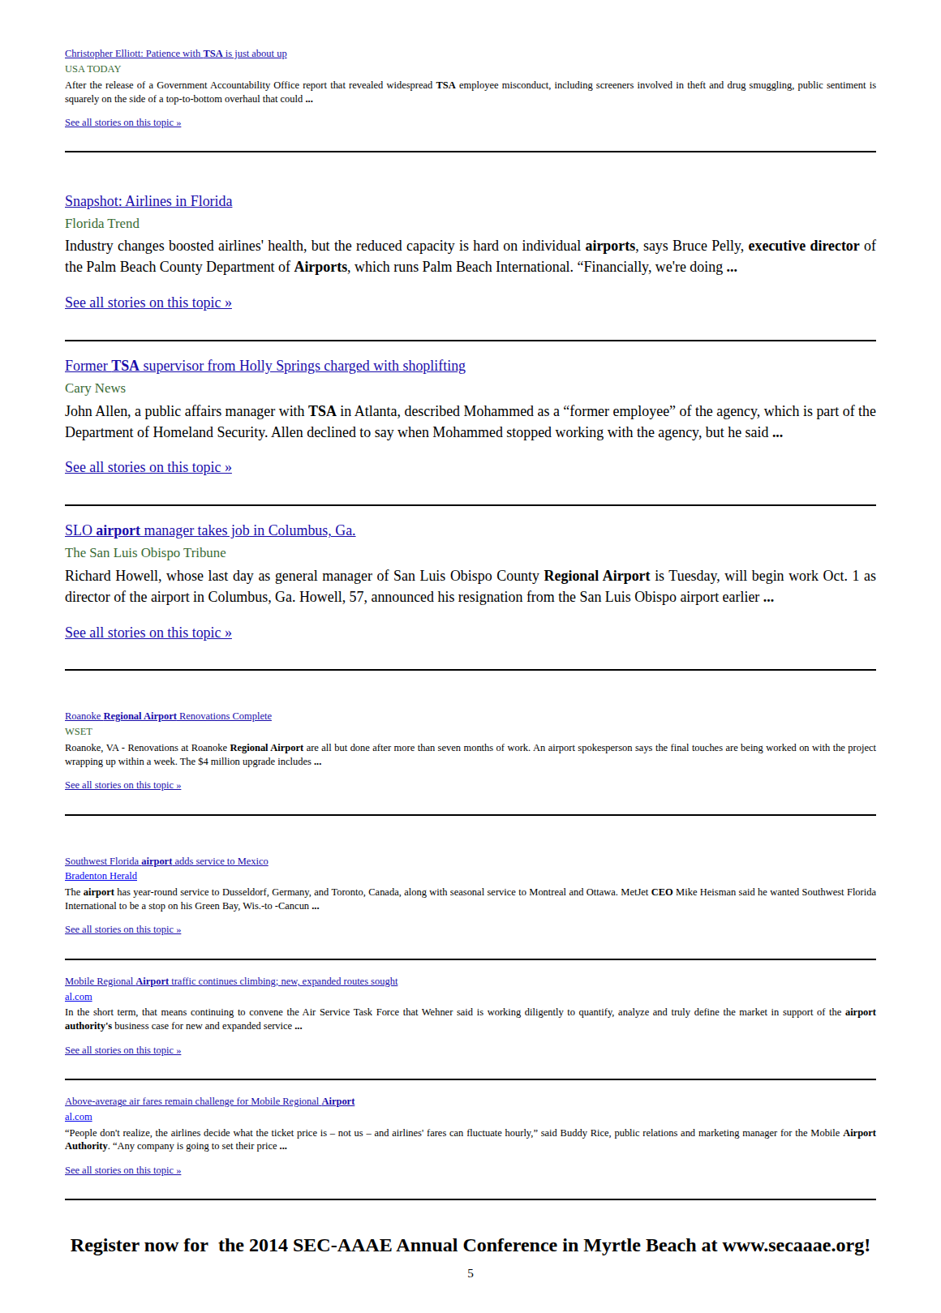Christopher Elliott: Patience with TSA is just about up
USA TODAY
After the release of a Government Accountability Office report that revealed widespread TSA employee misconduct, including screeners involved in theft and drug smuggling, public sentiment is squarely on the side of a top-to-bottom overhaul that could ...
See all stories on this topic »
Snapshot: Airlines in Florida
Florida Trend
Industry changes boosted airlines' health, but the reduced capacity is hard on individual airports, says Bruce Pelly, executive director of the Palm Beach County Department of Airports, which runs Palm Beach International. “Financially, we're doing ...
See all stories on this topic »
Former TSA supervisor from Holly Springs charged with shoplifting
Cary News
John Allen, a public affairs manager with TSA in Atlanta, described Mohammed as a “former employee” of the agency, which is part of the Department of Homeland Security. Allen declined to say when Mohammed stopped working with the agency, but he said ...
See all stories on this topic »
SLO airport manager takes job in Columbus, Ga.
The San Luis Obispo Tribune
Richard Howell, whose last day as general manager of San Luis Obispo County Regional Airport is Tuesday, will begin work Oct. 1 as director of the airport in Columbus, Ga. Howell, 57, announced his resignation from the San Luis Obispo airport earlier ...
See all stories on this topic »
Roanoke Regional Airport Renovations Complete
WSET
Roanoke, VA - Renovations at Roanoke Regional Airport are all but done after more than seven months of work. An airport spokesperson says the final touches are being worked on with the project wrapping up within a week. The $4 million upgrade includes ...
See all stories on this topic »
Southwest Florida airport adds service to Mexico
Bradenton Herald
The airport has year-round service to Dusseldorf, Germany, and Toronto, Canada, along with seasonal service to Montreal and Ottawa. MetJet CEO Mike Heisman said he wanted Southwest Florida International to be a stop on his Green Bay, Wis.-to -Cancun ...
See all stories on this topic »
Mobile Regional Airport traffic continues climbing; new, expanded routes sought
al.com
In the short term, that means continuing to convene the Air Service Task Force that Wehner said is working diligently to quantify, analyze and truly define the market in support of the airport authority's business case for new and expanded service ...
See all stories on this topic »
Above-average air fares remain challenge for Mobile Regional Airport
al.com
“People don't realize, the airlines decide what the ticket price is – not us – and airlines' fares can fluctuate hourly,” said Buddy Rice, public relations and marketing manager for the Mobile Airport Authority. “Any company is going to set their price ...
See all stories on this topic »
Register now for the 2014 SEC-AAAE Annual Conference in Myrtle Beach at www.secaaae.org!
5